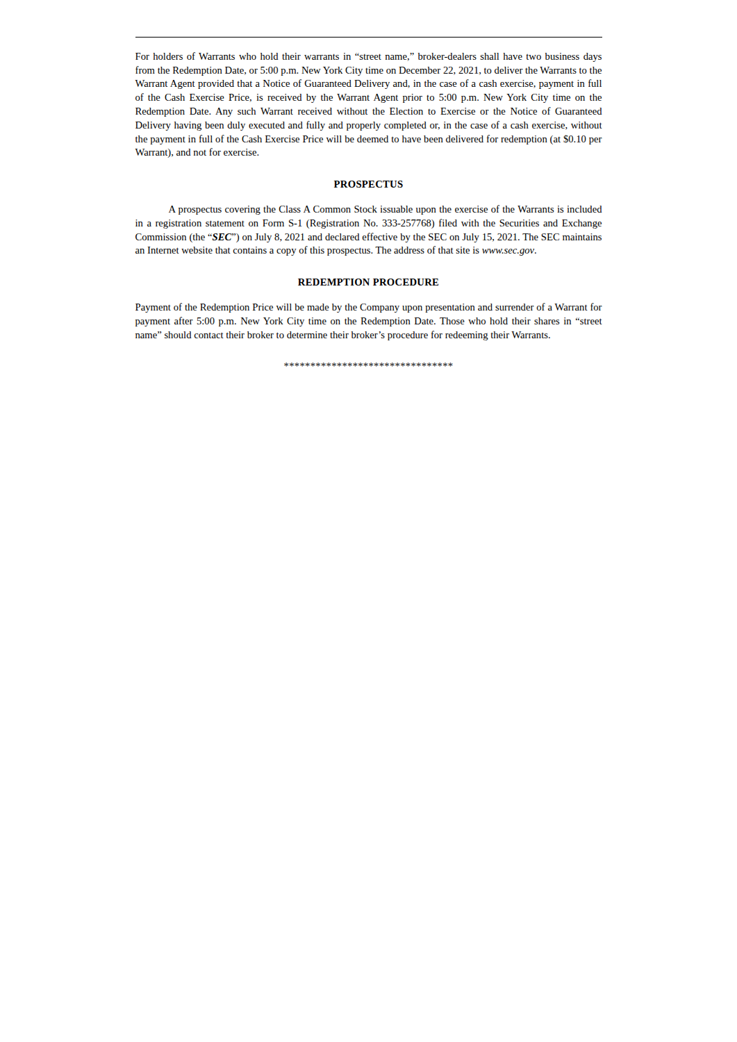For holders of Warrants who hold their warrants in “street name,” broker-dealers shall have two business days from the Redemption Date, or 5:00 p.m. New York City time on December 22, 2021, to deliver the Warrants to the Warrant Agent provided that a Notice of Guaranteed Delivery and, in the case of a cash exercise, payment in full of the Cash Exercise Price, is received by the Warrant Agent prior to 5:00 p.m. New York City time on the Redemption Date. Any such Warrant received without the Election to Exercise or the Notice of Guaranteed Delivery having been duly executed and fully and properly completed or, in the case of a cash exercise, without the payment in full of the Cash Exercise Price will be deemed to have been delivered for redemption (at $0.10 per Warrant), and not for exercise.
PROSPECTUS
A prospectus covering the Class A Common Stock issuable upon the exercise of the Warrants is included in a registration statement on Form S-1 (Registration No. 333-257768) filed with the Securities and Exchange Commission (the “SEC”) on July 8, 2021 and declared effective by the SEC on July 15, 2021. The SEC maintains an Internet website that contains a copy of this prospectus. The address of that site is www.sec.gov.
REDEMPTION PROCEDURE
Payment of the Redemption Price will be made by the Company upon presentation and surrender of a Warrant for payment after 5:00 p.m. New York City time on the Redemption Date. Those who hold their shares in “street name” should contact their broker to determine their broker’s procedure for redeeming their Warrants.
********************************